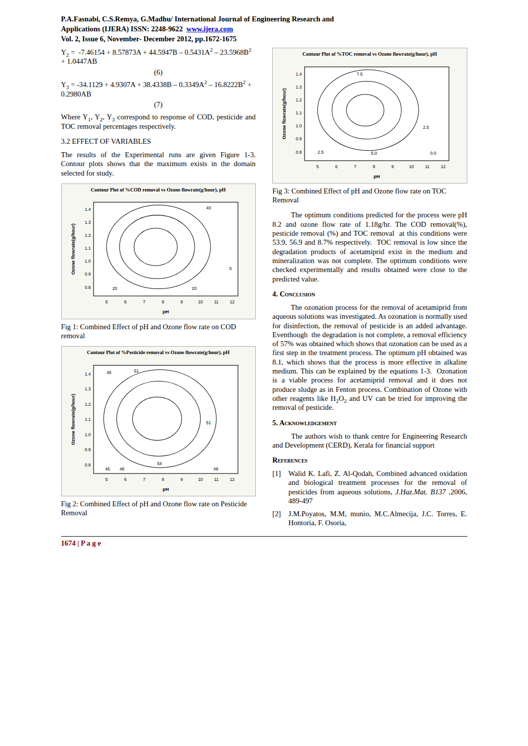P.A.Fasnabi, C.S.Remya, G.Madhu/ International Journal of Engineering Research and
Applications (IJERA) ISSN: 2248-9622 www.ijera.com
Vol. 2, Issue 6, November- December 2012, pp.1672-1675
Y2 = -7.46154 + 8.57873A + 44.5947B – 0.5431A2 – 23.5968B2 + 1.0447AB
(6)
Y3 = -34.1129 + 4.9307A + 38.4338B – 0.3349A2 – 16.8222B2 + 0.2980AB
(7)
Where Y1, Y2, Y3 correspond to response of COD, pesticide and TOC removal percentages respectively.
3.2 EFFECT OF VARIABLES
The results of the Experimental runs are given Figure 1-3. Contour plots shows that the maximum exists in the domain selected for study.
Contour Plot of %COD removal vs Ozone flowrate(g/hour), pH
1.4 1.3 1.2 1.1 1.0 0.9 0.8 5 6 7 8 9 10 11 12 pH Ozone flowrate(g/hour) 40 0 20 20
Fig 1: Combined Effect of pH and Ozone flow rate on COD removal
Contour Plot of %Pesticide removal vs Ozone flowrate(g/hour), pH
1.4 1.3 1.2 1.1 1.0 0.9 0.8 5 6 7 8 9 10 11 12 pH Ozone flowrate(g/hour) 45 51 51 54 45 48 48
Fig 2: Combined Effect of pH and Ozone flow rate on Pesticide Removal
Contour Plot of %TOC removal vs Ozone flowrate(g/hour), pH
1.4 1.3 1.2 1.1 1.0 0.9 0.8 5 6 7 8 9 10 11 12 pH Ozone flowrate(g/hour) 7.5 2.5 2.5 5.0 0.0
Fig 3: Combined Effect of pH and Ozone flow rate on TOC Removal
The optimum conditions predicted for the process were pH 8.2 and ozone flow rate of 1.18g/hr. The COD removal(%), pesticide removal (%) and TOC removal at this conditions were 53.9, 56.9 and 8.7% respectively. TOC removal is low since the degradation products of acetamiprid exist in the medium and mineralization was not complete. The optimum conditions were checked experimentally and results obtained were close to the predicted value.
4. Conclusion
The ozonation process for the removal of acetamiprid from aqueous solutions was investigated. As ozonation is normally used for disinfection, the removal of pesticide is an added advantage. Eventhough the degradation is not complete, a removal efficiency of 57% was obtained which shows that ozonation can be used as a first step in the treatment process. The optimum pH obtained was 8.1, which shows that the process is more effective in alkaline medium. This can be explained by the equations 1-3. Ozonation is a viable process for acetamiprid removal and it does not produce sludge as in Fenton process. Combination of Ozone with other reagents like H2O2 and UV can be tried for improving the removal of pesticide.
5. Acknowledgement
The authors wish to thank centre for Engineering Research and Development (CERD), Kerala for financial support
References
[1] Walid K. Lafi, Z. Al-Qodah, Combined advanced oxidation and biological treatment processes for the removal of pesticides from aqueous solutions, J.Haz.Mat. B137 ,2006, 489-497
[2] J.M.Poyatos, M.M, munio, M.C.Almecija, J.C. Torres, E. Hontoria, F. Osoria,
1674 | P a g e